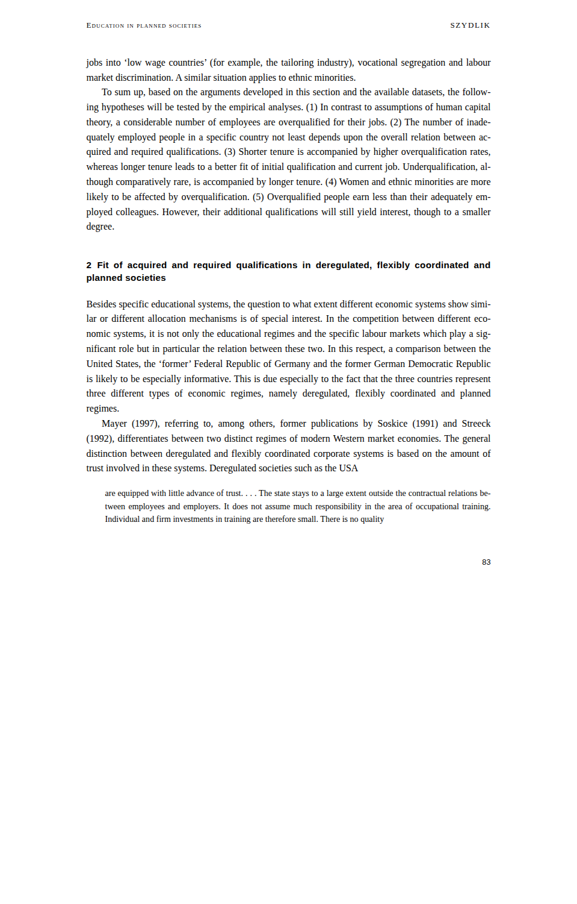Education in planned societies Szydlik
jobs into ‘low wage countries’ (for example, the tailoring industry), vocational segregation and labour market discrimination. A similar situation applies to ethnic minorities.
To sum up, based on the arguments developed in this section and the available datasets, the following hypotheses will be tested by the empirical analyses. (1) In contrast to assumptions of human capital theory, a considerable number of employees are overqualified for their jobs. (2) The number of inadequately employed people in a specific country not least depends upon the overall relation between acquired and required qualifications. (3) Shorter tenure is accompanied by higher overqualification rates, whereas longer tenure leads to a better fit of initial qualification and current job. Underqualification, although comparatively rare, is accompanied by longer tenure. (4) Women and ethnic minorities are more likely to be affected by overqualification. (5) Overqualified people earn less than their adequately employed colleagues. However, their additional qualifications will still yield interest, though to a smaller degree.
2 Fit of acquired and required qualifications in deregulated, flexibly coordinated and planned societies
Besides specific educational systems, the question to what extent different economic systems show similar or different allocation mechanisms is of special interest. In the competition between different economic systems, it is not only the educational regimes and the specific labour markets which play a significant role but in particular the relation between these two. In this respect, a comparison between the United States, the ‘former’ Federal Republic of Germany and the former German Democratic Republic is likely to be especially informative. This is due especially to the fact that the three countries represent three different types of economic regimes, namely deregulated, flexibly coordinated and planned regimes.
Mayer (1997), referring to, among others, former publications by Soskice (1991) and Streeck (1992), differentiates between two distinct regimes of modern Western market economies. The general distinction between deregulated and flexibly coordinated corporate systems is based on the amount of trust involved in these systems. Deregulated societies such as the USA
are equipped with little advance of trust. . . . The state stays to a large extent outside the contractual relations between employees and employers. It does not assume much responsibility in the area of occupational training. Individual and firm investments in training are therefore small. There is no quality
83